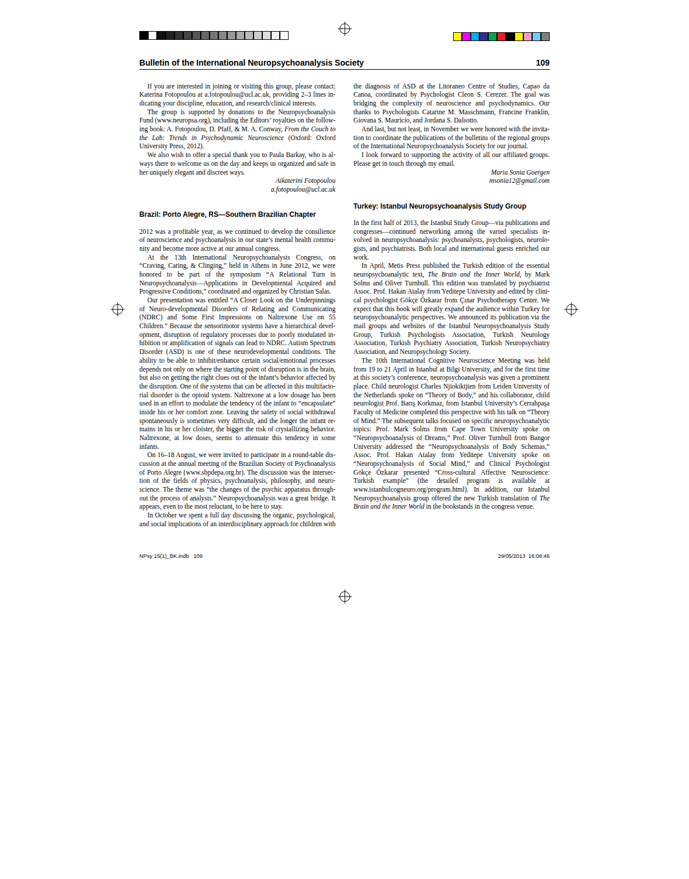Bulletin of the International Neuropsychoanalysis Society 109
If you are interested in joining or visiting this group, please contact: Katerina Fotopoulou at a.fotopoulou@ucl.ac.uk, providing 2–3 lines indicating your discipline, education, and research/clinical interests.
The group is supported by donations to the Neuropsychoanalysis Fund (www.neuropsa.org), including the Editors’ royalties on the following book: A. Fotopoulou, D. Pfaff, & M. A. Conway, From the Couch to the Lab: Trends in Psychodynamic Neuroscience (Oxford: Oxford University Press, 2012).
We also wish to offer a special thank you to Paula Barkay, who is always there to welcome us on the day and keeps us organized and safe in her uniquely elegant and discreet ways.
Aikaterini Fotopoulou
a.fotopoulou@ucl.ac.uk
Brazil: Porto Alegre, RS—Southern Brazilian Chapter
2012 was a profitable year, as we continued to develop the consilience of neuroscience and psychoanalysis in our state’s mental health community and become more active at our annual congress.
At the 13th International Neuropsychoanalysis Congress, on “Craving, Caring, & Clinging,” held in Athens in June 2012, we were honored to be part of the symposium “A Relational Turn in Neuropsychoanalysis—Applications in Developmental Acquired and Progressive Conditions,” coordinated and organized by Christian Salas.
Our presentation was entitled “A Closer Look on the Underpinnings of Neuro-developmental Disorders of Relating and Communicating (NDRC) and Some First Impressions on Naltrexone Use on 55 Children.” Because the sensorimotor systems have a hierarchical development, disruption of regulatory processes due to poorly modulated inhibition or amplification of signals can lead to NDRC. Autism Spectrum Disorder (ASD) is one of these neurodevelopmental conditions. The ability to be able to inhibit/enhance certain social/emotional processes depends not only on where the starting point of disruption is in the brain, but also on getting the right clues out of the infant’s behavior affected by the disruption. One of the systems that can be affected in this multifactorial disorder is the opioid system. Naltrexone at a low dosage has been used in an effort to modulate the tendency of the infant to “encapsulate” inside his or her comfort zone. Leaving the safety of social withdrawal spontaneously is sometimes very difficult, and the longer the infant remains in his or her cloister, the bigger the risk of crystallizing behavior. Naltrexone, at low doses, seems to attenuate this tendency in some infants.
On 16–18 August, we were invited to participate in a round-table discussion at the annual meeting of the Brazilian Society of Psychoanalysis of Porto Alegre (www.sbpdepa.org.br). The discussion was the intersection of the fields of physics, psychoanalysis, philosophy, and neuroscience. The theme was “the changes of the psychic apparatus throughout the process of analysis.” Neuropsychoanalysis was a great bridge. It appears, even to the most reluctant, to be here to stay.
In October we spent a full day discussing the organic, psychological, and social implications of an interdisciplinary approach for children with the diagnosis of ASD at the Litoraneo Centre of Studies, Capao da Canoa, coordinated by Psychologist Cleon S. Cerezer. The goal was bridging the complexity of neuroscience and psychodynamics. Our thanks to Psychologists Catarine M. Masschmann, Francine Franklin, Giovana S. Mauricio, and Jordana S. Dalsotto.
And last, but not least, in November we were honored with the invitation to coordinate the publications of the bulletins of the regional groups of the International Neuropsychoanalysis Society for our journal.
I look forward to supporting the activity of all our affiliated groups. Please get in touch through my email.
Maria Sonia Goergen
msonia12@gmail.com
Turkey: Istanbul Neuropsychoanalysis Study Group
In the first half of 2013, the Istanbul Study Group—via publications and congresses—continued networking among the varied specialists involved in neuropsychoanalysis: psychoanalysts, psychologists, neurologists, and psychiatrists. Both local and international guests enriched our work.
In April, Metis Press published the Turkish edition of the essential neuropsychoanalytic text, The Brain and the Inner World, by Mark Solms and Oliver Turnbull. This edition was translated by psychiatrist Assoc. Prof. Hakan Atalay from Yeditepe University and edited by clinical psychologist Gökçe Özkarar from Çınar Psychotherapy Center. We expect that this book will greatly expand the audience within Turkey for neuropsychoanalytic perspectives. We announced its publication via the mail groups and websites of the Istanbul Neuropsychoanalysis Study Group, Turkish Psychologists Association, Turkish Neurology Association, Turkish Psychiatry Association, Turkish Neuropsychiatry Association, and Neuropsychology Society.
The 10th International Cognitive Neuroscience Meeting was held from 19 to 21 April in Istanbul at Bilgi University, and for the first time at this society’s conference, neuropsychoanalysis was given a prominent place. Child neurologist Charles Njiokiktjien from Leiden University of the Netherlands spoke on “Theory of Body,” and his collaborator, child neurologist Prof. Barış Korkmaz, from Istanbul University’s Cerrahpaşa Faculty of Medicine completed this perspective with his talk on “Theory of Mind.” The subsequent talks focused on specific neuropsychoanalytic topics: Prof. Mark Solms from Cape Town University spoke on “Neuropsychoanalysis of Dreams,” Prof. Oliver Turnbull from Bangor University addressed the “Neuropsychoanalysis of Body Schemas,” Assoc. Prof. Hakan Atalay from Yeditepe University spoke on “Neuropsychoanalysis of Social Mind,” and Clinical Psychologist Gökçe Özkarar presented “Cross-cultural Affective Neuroscience: Turkish example” (the detailed program is available at www.istanbulcogneuro.org/program.html). In addition, our Istanbul Neuropsychoanalysis group offered the new Turkish translation of The Brain and the Inner World in the bookstands in the congress venue.
NPsy 15(1)_BK.indb 109 29/05/2013 16:08:46